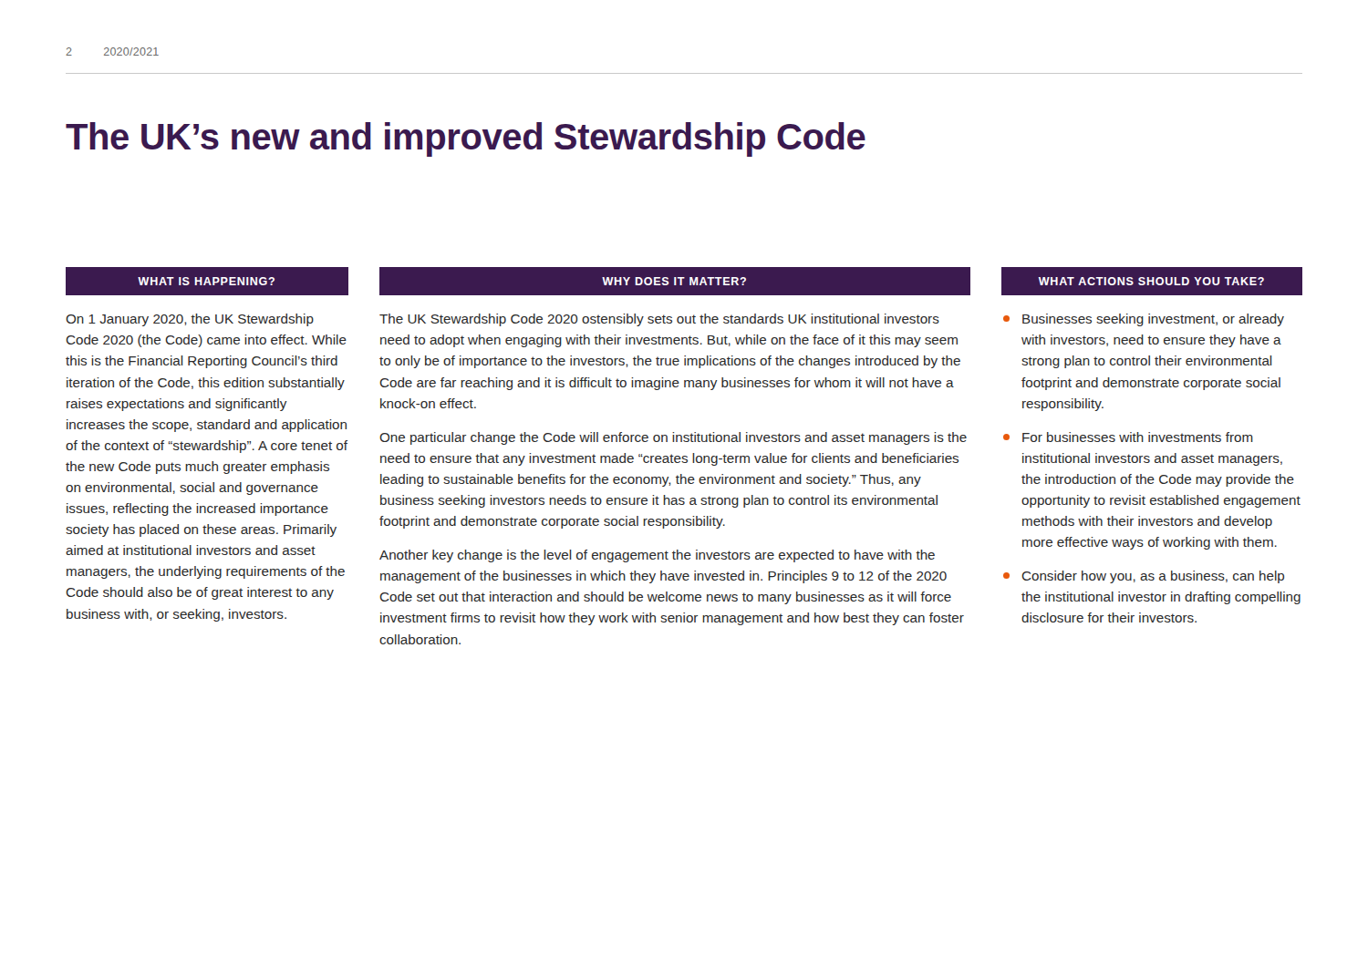22020/2021
The UK’s new and improved Stewardship Code
What is happening?
On 1 January 2020, the UK Stewardship Code 2020 (the Code) came into effect. While this is the Financial Reporting Council’s third iteration of the Code, this edition substantially raises expectations and significantly increases the scope, standard and application of the context of “stewardship”. A core tenet of the new Code puts much greater emphasis on environmental, social and governance issues, reflecting the increased importance society has placed on these areas. Primarily aimed at institutional investors and asset managers, the underlying requirements of the Code should also be of great interest to any business with, or seeking, investors.
Why does it matter?
The UK Stewardship Code 2020 ostensibly sets out the standards UK institutional investors need to adopt when engaging with their investments. But, while on the face of it this may seem to only be of importance to the investors, the true implications of the changes introduced by the Code are far reaching and it is difficult to imagine many businesses for whom it will not have a knock-on effect.
One particular change the Code will enforce on institutional investors and asset managers is the need to ensure that any investment made “creates long-term value for clients and beneficiaries leading to sustainable benefits for the economy, the environment and society.” Thus, any business seeking investors needs to ensure it has a strong plan to control its environmental footprint and demonstrate corporate social responsibility.
Another key change is the level of engagement the investors are expected to have with the management of the businesses in which they have invested in. Principles 9 to 12 of the 2020 Code set out that interaction and should be welcome news to many businesses as it will force investment firms to revisit how they work with senior management and how best they can foster collaboration.
What actions should you take?
Businesses seeking investment, or already with investors, need to ensure they have a strong plan to control their environmental footprint and demonstrate corporate social responsibility.
For businesses with investments from institutional investors and asset managers, the introduction of the Code may provide the opportunity to revisit established engagement methods with their investors and develop more effective ways of working with them.
Consider how you, as a business, can help the institutional investor in drafting compelling disclosure for their investors.